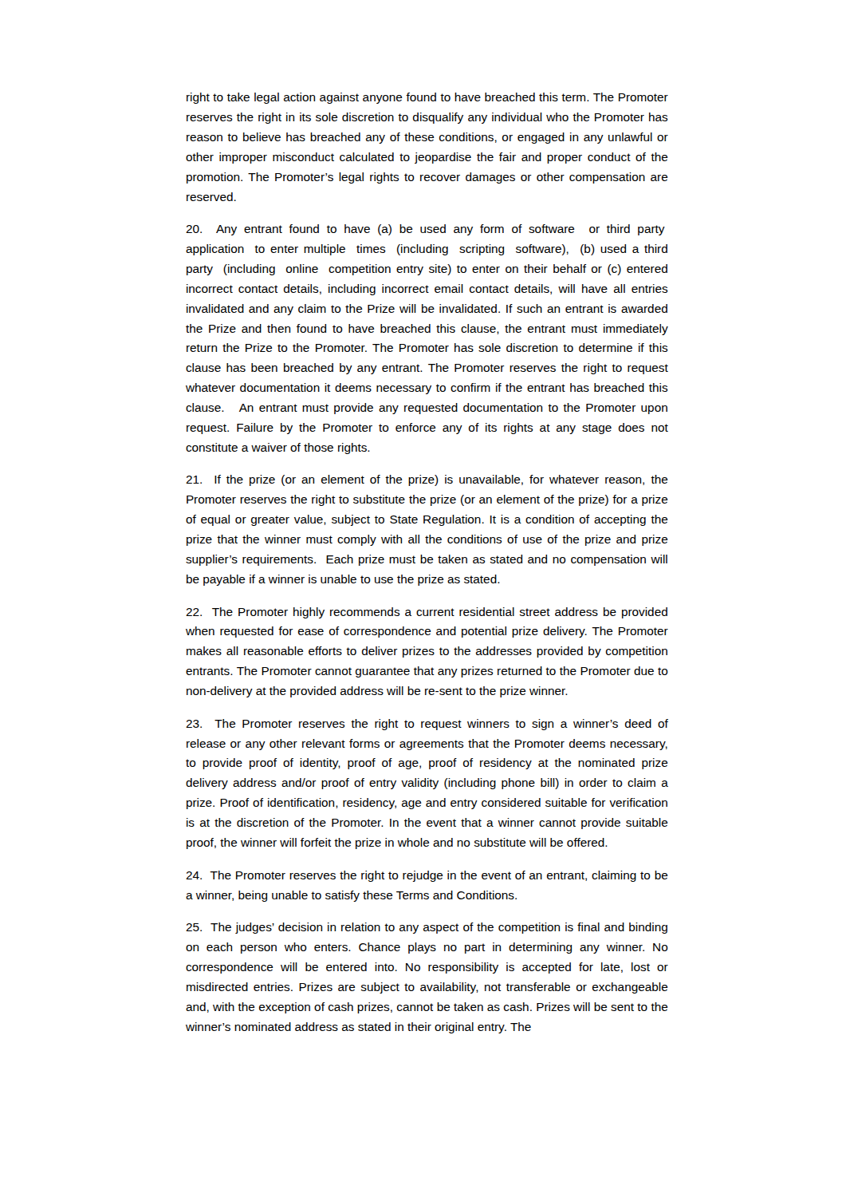right to take legal action against anyone found to have breached this term. The Promoter reserves the right in its sole discretion to disqualify any individual who the Promoter has reason to believe has breached any of these conditions, or engaged in any unlawful or other improper misconduct calculated to jeopardise the fair and proper conduct of the promotion. The Promoter’s legal rights to recover damages or other compensation are reserved.
20. Any entrant found to have (a) be used any form of software or third party application to enter multiple times (including scripting software), (b) used a third party (including online competition entry site) to enter on their behalf or (c) entered incorrect contact details, including incorrect email contact details, will have all entries invalidated and any claim to the Prize will be invalidated. If such an entrant is awarded the Prize and then found to have breached this clause, the entrant must immediately return the Prize to the Promoter. The Promoter has sole discretion to determine if this clause has been breached by any entrant. The Promoter reserves the right to request whatever documentation it deems necessary to confirm if the entrant has breached this clause. An entrant must provide any requested documentation to the Promoter upon request. Failure by the Promoter to enforce any of its rights at any stage does not constitute a waiver of those rights.
21. If the prize (or an element of the prize) is unavailable, for whatever reason, the Promoter reserves the right to substitute the prize (or an element of the prize) for a prize of equal or greater value, subject to State Regulation. It is a condition of accepting the prize that the winner must comply with all the conditions of use of the prize and prize supplier’s requirements. Each prize must be taken as stated and no compensation will be payable if a winner is unable to use the prize as stated.
22. The Promoter highly recommends a current residential street address be provided when requested for ease of correspondence and potential prize delivery. The Promoter makes all reasonable efforts to deliver prizes to the addresses provided by competition entrants. The Promoter cannot guarantee that any prizes returned to the Promoter due to non-delivery at the provided address will be re-sent to the prize winner.
23. The Promoter reserves the right to request winners to sign a winner’s deed of release or any other relevant forms or agreements that the Promoter deems necessary, to provide proof of identity, proof of age, proof of residency at the nominated prize delivery address and/or proof of entry validity (including phone bill) in order to claim a prize. Proof of identification, residency, age and entry considered suitable for verification is at the discretion of the Promoter. In the event that a winner cannot provide suitable proof, the winner will forfeit the prize in whole and no substitute will be offered.
24. The Promoter reserves the right to rejudge in the event of an entrant, claiming to be a winner, being unable to satisfy these Terms and Conditions.
25. The judges’ decision in relation to any aspect of the competition is final and binding on each person who enters. Chance plays no part in determining any winner. No correspondence will be entered into. No responsibility is accepted for late, lost or misdirected entries. Prizes are subject to availability, not transferable or exchangeable and, with the exception of cash prizes, cannot be taken as cash. Prizes will be sent to the winner’s nominated address as stated in their original entry. The